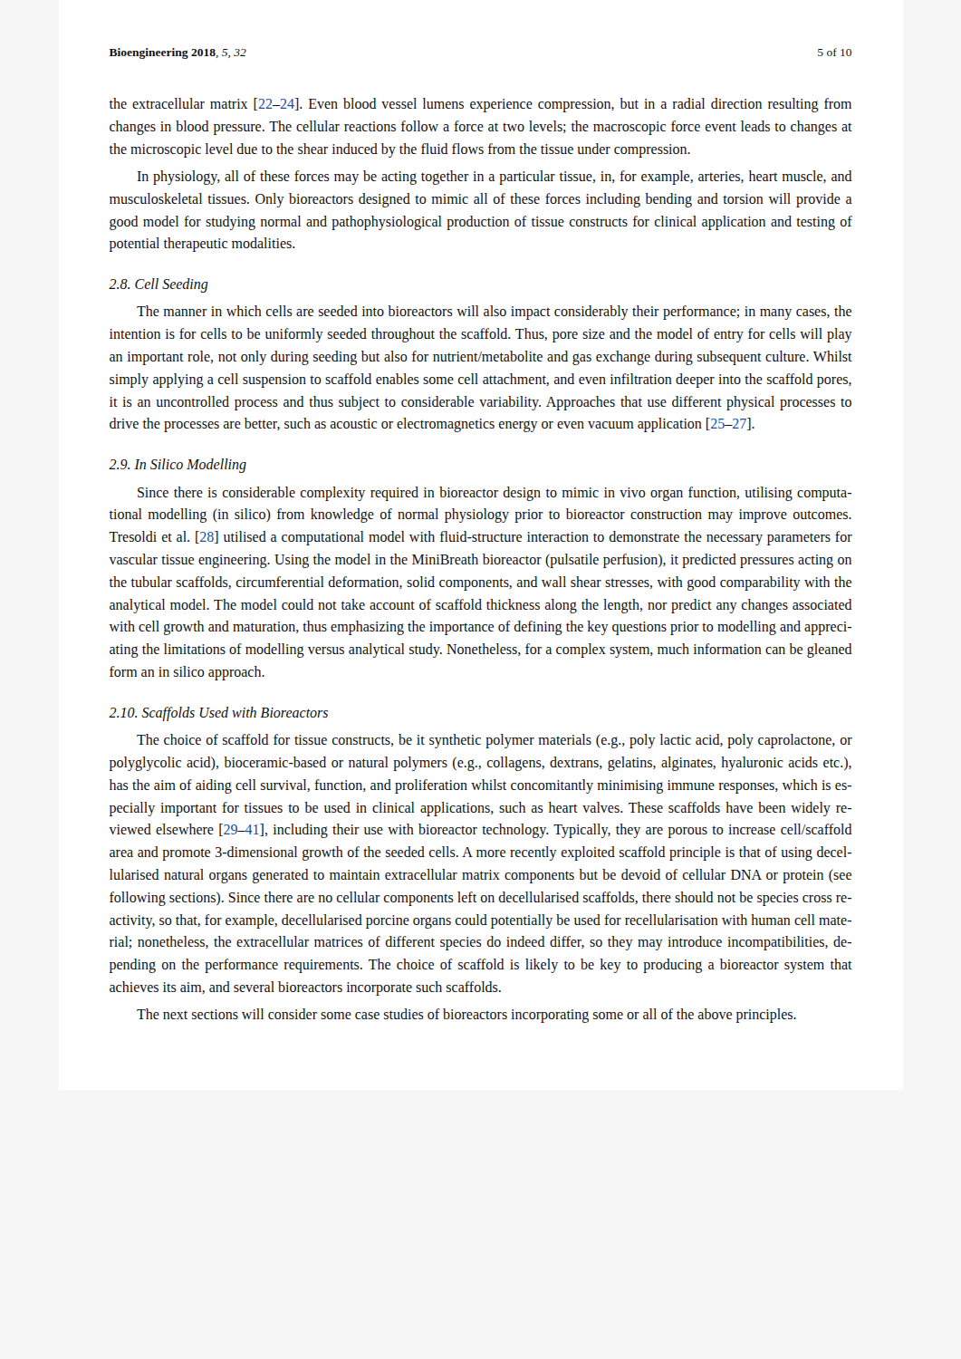Bioengineering 2018, 5, 32 5 of 10
the extracellular matrix [22–24]. Even blood vessel lumens experience compression, but in a radial direction resulting from changes in blood pressure. The cellular reactions follow a force at two levels; the macroscopic force event leads to changes at the microscopic level due to the shear induced by the fluid flows from the tissue under compression.
In physiology, all of these forces may be acting together in a particular tissue, in, for example, arteries, heart muscle, and musculoskeletal tissues. Only bioreactors designed to mimic all of these forces including bending and torsion will provide a good model for studying normal and pathophysiological production of tissue constructs for clinical application and testing of potential therapeutic modalities.
2.8. Cell Seeding
The manner in which cells are seeded into bioreactors will also impact considerably their performance; in many cases, the intention is for cells to be uniformly seeded throughout the scaffold. Thus, pore size and the model of entry for cells will play an important role, not only during seeding but also for nutrient/metabolite and gas exchange during subsequent culture. Whilst simply applying a cell suspension to scaffold enables some cell attachment, and even infiltration deeper into the scaffold pores, it is an uncontrolled process and thus subject to considerable variability. Approaches that use different physical processes to drive the processes are better, such as acoustic or electromagnetics energy or even vacuum application [25–27].
2.9. In Silico Modelling
Since there is considerable complexity required in bioreactor design to mimic in vivo organ function, utilising computational modelling (in silico) from knowledge of normal physiology prior to bioreactor construction may improve outcomes. Tresoldi et al. [28] utilised a computational model with fluid-structure interaction to demonstrate the necessary parameters for vascular tissue engineering. Using the model in the MiniBreath bioreactor (pulsatile perfusion), it predicted pressures acting on the tubular scaffolds, circumferential deformation, solid components, and wall shear stresses, with good comparability with the analytical model. The model could not take account of scaffold thickness along the length, nor predict any changes associated with cell growth and maturation, thus emphasizing the importance of defining the key questions prior to modelling and appreciating the limitations of modelling versus analytical study. Nonetheless, for a complex system, much information can be gleaned form an in silico approach.
2.10. Scaffolds Used with Bioreactors
The choice of scaffold for tissue constructs, be it synthetic polymer materials (e.g., poly lactic acid, poly caprolactone, or polyglycolic acid), bioceramic-based or natural polymers (e.g., collagens, dextrans, gelatins, alginates, hyaluronic acids etc.), has the aim of aiding cell survival, function, and proliferation whilst concomitantly minimising immune responses, which is especially important for tissues to be used in clinical applications, such as heart valves. These scaffolds have been widely reviewed elsewhere [29–41], including their use with bioreactor technology. Typically, they are porous to increase cell/scaffold area and promote 3-dimensional growth of the seeded cells. A more recently exploited scaffold principle is that of using decellularised natural organs generated to maintain extracellular matrix components but be devoid of cellular DNA or protein (see following sections). Since there are no cellular components left on decellularised scaffolds, there should not be species cross reactivity, so that, for example, decellularised porcine organs could potentially be used for recellularisation with human cell material; nonetheless, the extracellular matrices of different species do indeed differ, so they may introduce incompatibilities, depending on the performance requirements. The choice of scaffold is likely to be key to producing a bioreactor system that achieves its aim, and several bioreactors incorporate such scaffolds.
The next sections will consider some case studies of bioreactors incorporating some or all of the above principles.